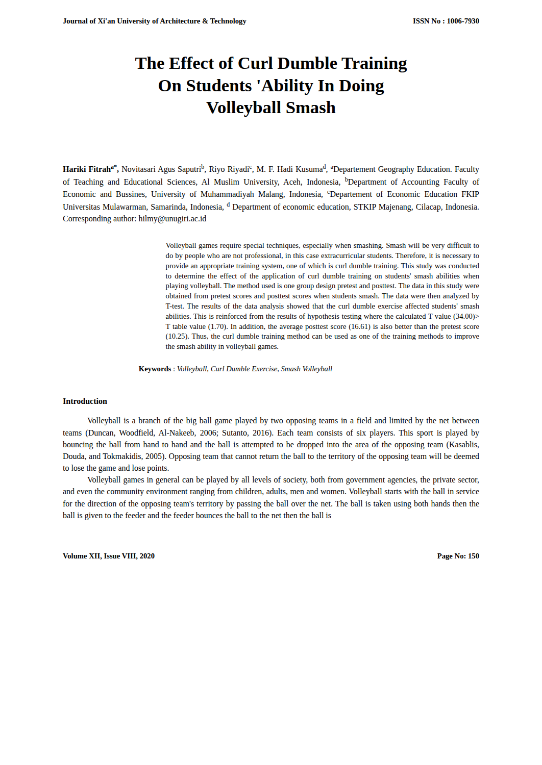Journal of Xi'an University of Architecture & Technology ISSN No : 1006-7930
The Effect of Curl Dumble Training
On Students 'Ability In Doing
Volleyball Smash
Hariki Fitraha*, Novitasari Agus Saputrib, Riyo Riyadic, M. F. Hadi Kusumad, aDepartement Geography Education. Faculty of Teaching and Educational Sciences, Al Muslim University, Aceh, Indonesia, bDepartment of Accounting Faculty of Economic and Bussines, University of Muhammadiyah Malang, Indonesia, cDepartement of Economic Education FKIP Universitas Mulawarman, Samarinda, Indonesia, d Department of economic education, STKIP Majenang, Cilacap, Indonesia. Corresponding author: hilmy@unugiri.ac.id
Volleyball games require special techniques, especially when smashing. Smash will be very difficult to do by people who are not professional, in this case extracurricular students. Therefore, it is necessary to provide an appropriate training system, one of which is curl dumble training. This study was conducted to determine the effect of the application of curl dumble training on students' smash abilities when playing volleyball. The method used is one group design pretest and posttest. The data in this study were obtained from pretest scores and posttest scores when students smash. The data were then analyzed by T-test. The results of the data analysis showed that the curl dumble exercise affected students' smash abilities. This is reinforced from the results of hypothesis testing where the calculated T value (34.00)> T table value (1.70). In addition, the average posttest score (16.61) is also better than the pretest score (10.25). Thus, the curl dumble training method can be used as one of the training methods to improve the smash ability in volleyball games.
Keywords : Volleyball, Curl Dumble Exercise, Smash Volleyball
Introduction
Volleyball is a branch of the big ball game played by two opposing teams in a field and limited by the net between teams (Duncan, Woodfield, Al-Nakeeb, 2006; Sutanto, 2016). Each team consists of six players. This sport is played by bouncing the ball from hand to hand and the ball is attempted to be dropped into the area of the opposing team (Kasablis, Douda, and Tokmakidis, 2005). Opposing team that cannot return the ball to the territory of the opposing team will be deemed to lose the game and lose points.
Volleyball games in general can be played by all levels of society, both from government agencies, the private sector, and even the community environment ranging from children, adults, men and women. Volleyball starts with the ball in service for the direction of the opposing team's territory by passing the ball over the net. The ball is taken using both hands then the ball is given to the feeder and the feeder bounces the ball to the net then the ball is
Volume XII, Issue VIII, 2020 Page No: 150